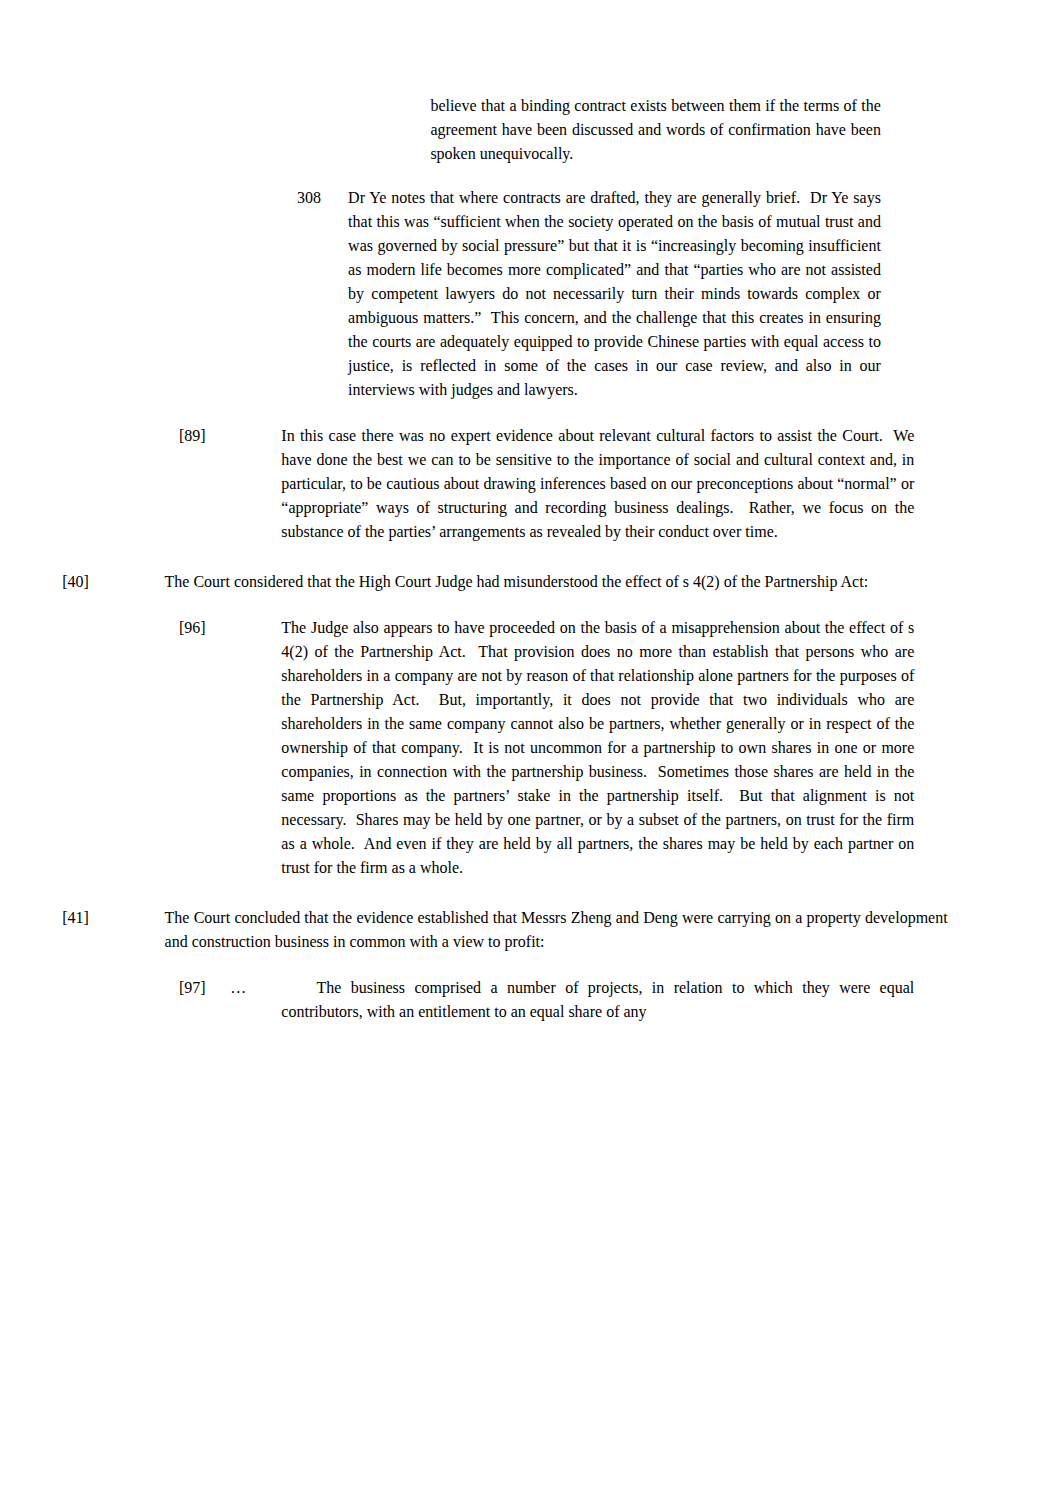believe that a binding contract exists between them if the terms of the agreement have been discussed and words of confirmation have been spoken unequivocally.
308
Dr Ye notes that where contracts are drafted, they are generally brief. Dr Ye says that this was “sufficient when the society operated on the basis of mutual trust and was governed by social pressure” but that it is “increasingly becoming insufficient as modern life becomes more complicated” and that “parties who are not assisted by competent lawyers do not necessarily turn their minds towards complex or ambiguous matters.” This concern, and the challenge that this creates in ensuring the courts are adequately equipped to provide Chinese parties with equal access to justice, is reflected in some of the cases in our case review, and also in our interviews with judges and lawyers.
[89] In this case there was no expert evidence about relevant cultural factors to assist the Court. We have done the best we can to be sensitive to the importance of social and cultural context and, in particular, to be cautious about drawing inferences based on our preconceptions about “normal” or “appropriate” ways of structuring and recording business dealings. Rather, we focus on the substance of the parties’ arrangements as revealed by their conduct over time.
[40] The Court considered that the High Court Judge had misunderstood the effect of s 4(2) of the Partnership Act:
[96] The Judge also appears to have proceeded on the basis of a misapprehension about the effect of s 4(2) of the Partnership Act. That provision does no more than establish that persons who are shareholders in a company are not by reason of that relationship alone partners for the purposes of the Partnership Act. But, importantly, it does not provide that two individuals who are shareholders in the same company cannot also be partners, whether generally or in respect of the ownership of that company. It is not uncommon for a partnership to own shares in one or more companies, in connection with the partnership business. Sometimes those shares are held in the same proportions as the partners’ stake in the partnership itself. But that alignment is not necessary. Shares may be held by one partner, or by a subset of the partners, on trust for the firm as a whole. And even if they are held by all partners, the shares may be held by each partner on trust for the firm as a whole.
[41] The Court concluded that the evidence established that Messrs Zheng and Deng were carrying on a property development and construction business in common with a view to profit:
[97]…The business comprised a number of projects, in relation to which they were equal contributors, with an entitlement to an equal share of any